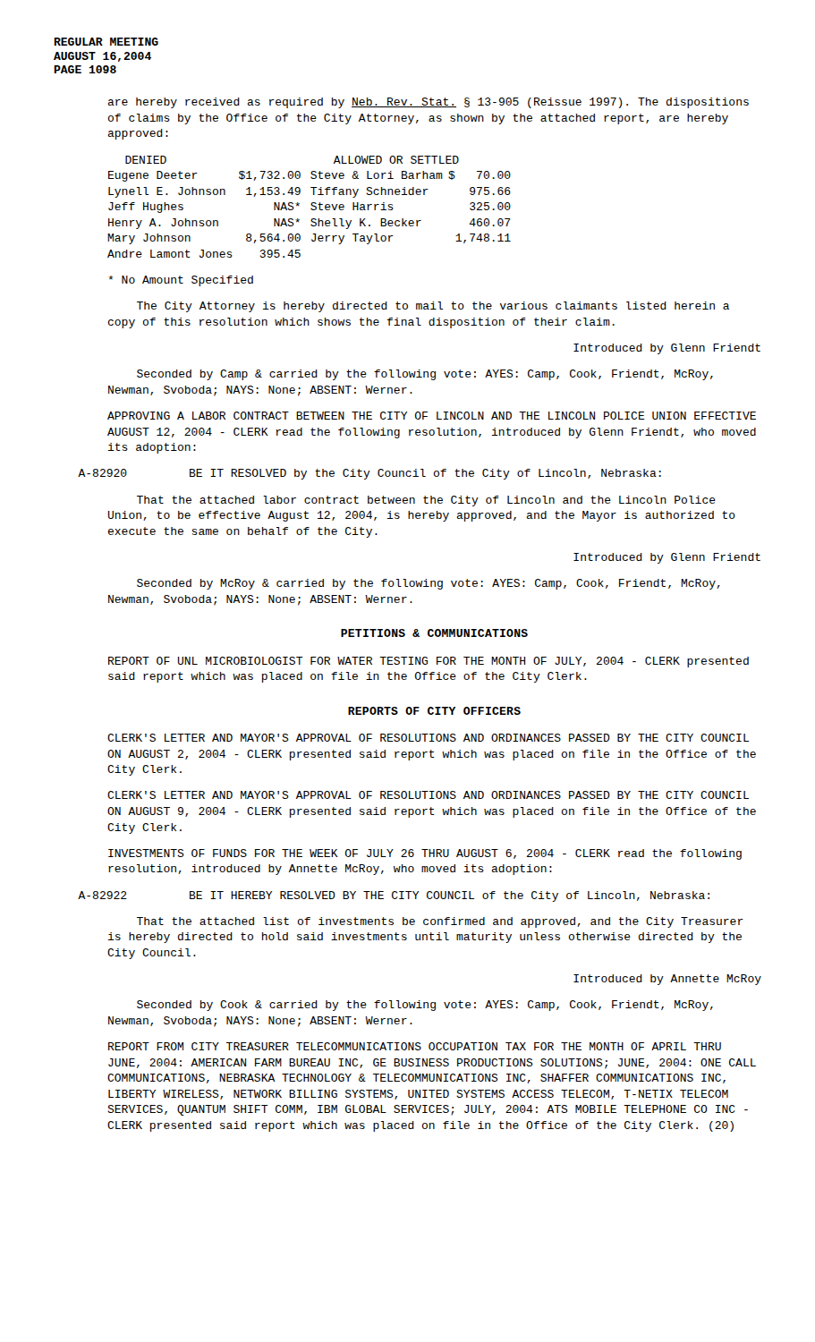REGULAR MEETING
AUGUST 16,2004
PAGE 1098
are hereby received as required by Neb. Rev. Stat. § 13-905 (Reissue 1997). The dispositions of claims by the Office of the City Attorney, as shown by the attached report, are hereby approved:
| DENIED | ALLOWED OR SETTLED |
| --- | --- |
| Eugene Deeter | $1,732.00 | Steve & Lori Barham | $ 70.00 |
| Lynell E. Johnson | 1,153.49 | Tiffany Schneider | 975.66 |
| Jeff Hughes | NAS* | Steve Harris | 325.00 |
| Henry A. Johnson | NAS* | Shelly K. Becker | 460.07 |
| Mary Johnson | 8,564.00 | Jerry Taylor | 1,748.11 |
| Andre Lamont Jones | 395.45 | | |
* No Amount Specified
The City Attorney is hereby directed to mail to the various claimants listed herein a copy of this resolution which shows the final disposition of their claim.
Introduced by Glenn Friendt
Seconded by Camp & carried by the following vote: AYES: Camp, Cook, Friendt, McRoy, Newman, Svoboda; NAYS: None; ABSENT: Werner.
APPROVING A LABOR CONTRACT BETWEEN THE CITY OF LINCOLN AND THE LINCOLN POLICE UNION EFFECTIVE AUGUST 12, 2004 - CLERK read the following resolution, introduced by Glenn Friendt, who moved its adoption:
A-82920 BE IT RESOLVED by the City Council of the City of Lincoln, Nebraska:
That the attached labor contract between the City of Lincoln and the Lincoln Police Union, to be effective August 12, 2004, is hereby approved, and the Mayor is authorized to execute the same on behalf of the City.
Introduced by Glenn Friendt
Seconded by McRoy & carried by the following vote: AYES: Camp, Cook, Friendt, McRoy, Newman, Svoboda; NAYS: None; ABSENT: Werner.
PETITIONS & COMMUNICATIONS
REPORT OF UNL MICROBIOLOGIST FOR WATER TESTING FOR THE MONTH OF JULY, 2004 - CLERK presented said report which was placed on file in the Office of the City Clerk.
REPORTS OF CITY OFFICERS
CLERK'S LETTER AND MAYOR'S APPROVAL OF RESOLUTIONS AND ORDINANCES PASSED BY THE CITY COUNCIL ON AUGUST 2, 2004 - CLERK presented said report which was placed on file in the Office of the City Clerk.
CLERK'S LETTER AND MAYOR'S APPROVAL OF RESOLUTIONS AND ORDINANCES PASSED BY THE CITY COUNCIL ON AUGUST 9, 2004 - CLERK presented said report which was placed on file in the Office of the City Clerk.
INVESTMENTS OF FUNDS FOR THE WEEK OF JULY 26 THRU AUGUST 6, 2004 - CLERK read the following resolution, introduced by Annette McRoy, who moved its adoption:
A-82922 BE IT HEREBY RESOLVED BY THE CITY COUNCIL of the City of Lincoln, Nebraska:
That the attached list of investments be confirmed and approved, and the City Treasurer is hereby directed to hold said investments until maturity unless otherwise directed by the City Council.
Introduced by Annette McRoy
Seconded by Cook & carried by the following vote: AYES: Camp, Cook, Friendt, McRoy, Newman, Svoboda; NAYS: None; ABSENT: Werner.
REPORT FROM CITY TREASURER TELECOMMUNICATIONS OCCUPATION TAX FOR THE MONTH OF APRIL THRU JUNE, 2004: AMERICAN FARM BUREAU INC, GE BUSINESS PRODUCTIONS SOLUTIONS; JUNE, 2004: ONE CALL COMMUNICATIONS, NEBRASKA TECHNOLOGY & TELECOMMUNICATIONS INC, SHAFFER COMMUNICATIONS INC, LIBERTY WIRELESS, NETWORK BILLING SYSTEMS, UNITED SYSTEMS ACCESS TELECOM, T-NETIX TELECOM SERVICES, QUANTUM SHIFT COMM, IBM GLOBAL SERVICES; JULY, 2004: ATS MOBILE TELEPHONE CO INC - CLERK presented said report which was placed on file in the Office of the City Clerk. (20)